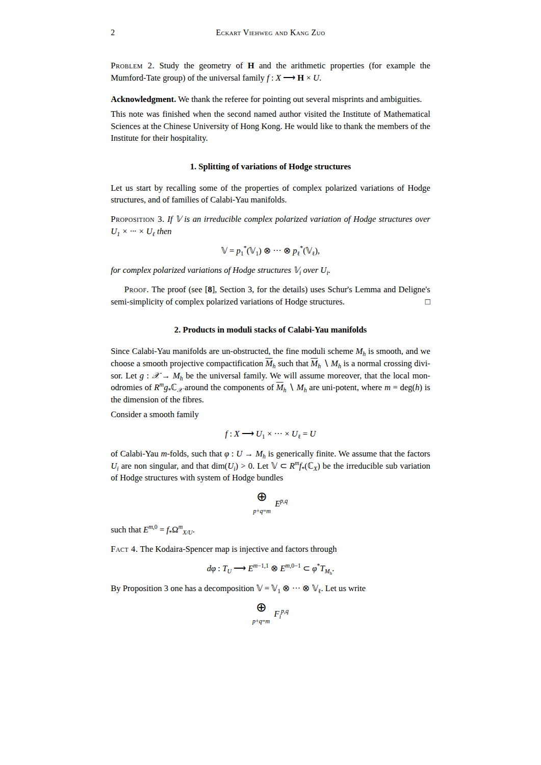2 Eckart Viehweg and Kang Zuo
Problem 2. Study the geometry of H and the arithmetic properties (for example the Mumford-Tate group) of the universal family f : X ⟶ H × U.
Acknowledgment. We thank the referee for pointing out several misprints and ambiguities.
This note was finished when the second named author visited the Institute of Mathematical Sciences at the Chinese University of Hong Kong. He would like to thank the members of the Institute for their hospitality.
1. Splitting of variations of Hodge structures
Let us start by recalling some of the properties of complex polarized variations of Hodge structures, and of families of Calabi-Yau manifolds.
Proposition 3. If 𝕍 is an irreducible complex polarized variation of Hodge structures over U1 × ··· × Uℓ then
𝕍 = p1*(𝕍1) ⊗ ··· ⊗ pℓ*(𝕍ℓ),
for complex polarized variations of Hodge structures 𝕍i over Ui.
Proof. The proof (see [8], Section 3, for the details) uses Schur's Lemma and Deligne's semi-simplicity of complex polarized variations of Hodge structures. □
2. Products in moduli stacks of Calabi-Yau manifolds
Since Calabi-Yau manifolds are un-obstructed, the fine moduli scheme Mh is smooth, and we choose a smooth projective compactification Mh such that Mh ∖ Mh is a normal crossing divisor. Let g : 𝒳 → Mh be the universal family. We will assume moreover, that the local monodromies of Rmg*ℂ𝒳 around the components of Mh ∖ Mh are uni-potent, where m = deg(h) is the dimension of the fibres.
Consider a smooth family
f : X ⟶ U1 × ··· × Uℓ = U
of Calabi-Yau m-folds, such that φ : U → Mh is generically finite. We assume that the factors Ui are non singular, and that dim(Ui) > 0. Let 𝕍 ⊂ Rmf*(ℂX) be the irreducible sub variation of Hodge structures with system of Hodge bundles
⊕
p+q=m Ep,q
such that Em,0 = f*ΩmX/U.
Fact 4. The Kodaira-Spencer map is injective and factors through
dφ : TU ⟶ Em−1,1 ⊗ Em,0−1 ⊂ φ*TMh.
By Proposition 3 one has a decomposition 𝕍 = 𝕍1 ⊗ ··· ⊗ 𝕍ℓ. Let us write
⊕
p+q=m Fip,q